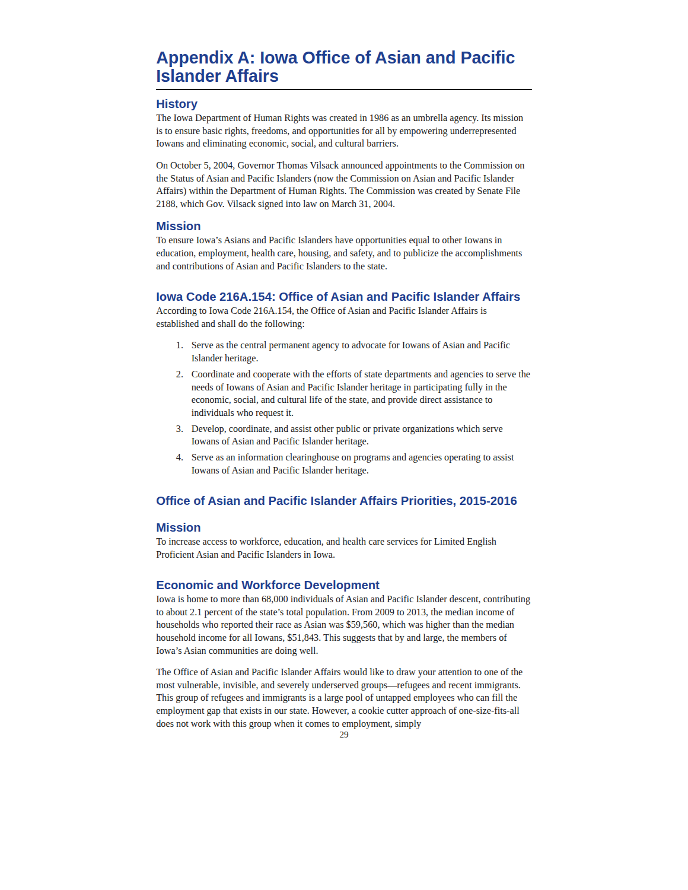Appendix A: Iowa Office of Asian and Pacific Islander Affairs
History
The Iowa Department of Human Rights was created in 1986 as an umbrella agency. Its mission is to ensure basic rights, freedoms, and opportunities for all by empowering underrepresented Iowans and eliminating economic, social, and cultural barriers.
On October 5, 2004, Governor Thomas Vilsack announced appointments to the Commission on the Status of Asian and Pacific Islanders (now the Commission on Asian and Pacific Islander Affairs) within the Department of Human Rights. The Commission was created by Senate File 2188, which Gov. Vilsack signed into law on March 31, 2004.
Mission
To ensure Iowa’s Asians and Pacific Islanders have opportunities equal to other Iowans in education, employment, health care, housing, and safety, and to publicize the accomplishments and contributions of Asian and Pacific Islanders to the state.
Iowa Code 216A.154: Office of Asian and Pacific Islander Affairs
According to Iowa Code 216A.154, the Office of Asian and Pacific Islander Affairs is established and shall do the following:
Serve as the central permanent agency to advocate for Iowans of Asian and Pacific Islander heritage.
Coordinate and cooperate with the efforts of state departments and agencies to serve the needs of Iowans of Asian and Pacific Islander heritage in participating fully in the economic, social, and cultural life of the state, and provide direct assistance to individuals who request it.
Develop, coordinate, and assist other public or private organizations which serve Iowans of Asian and Pacific Islander heritage.
Serve as an information clearinghouse on programs and agencies operating to assist Iowans of Asian and Pacific Islander heritage.
Office of Asian and Pacific Islander Affairs Priorities, 2015-2016
Mission
To increase access to workforce, education, and health care services for Limited English Proficient Asian and Pacific Islanders in Iowa.
Economic and Workforce Development
Iowa is home to more than 68,000 individuals of Asian and Pacific Islander descent, contributing to about 2.1 percent of the state’s total population. From 2009 to 2013, the median income of households who reported their race as Asian was $59,560, which was higher than the median household income for all Iowans, $51,843. This suggests that by and large, the members of Iowa’s Asian communities are doing well.
The Office of Asian and Pacific Islander Affairs would like to draw your attention to one of the most vulnerable, invisible, and severely underserved groups—refugees and recent immigrants. This group of refugees and immigrants is a large pool of untapped employees who can fill the employment gap that exists in our state. However, a cookie cutter approach of one-size-fits-all does not work with this group when it comes to employment, simply
29